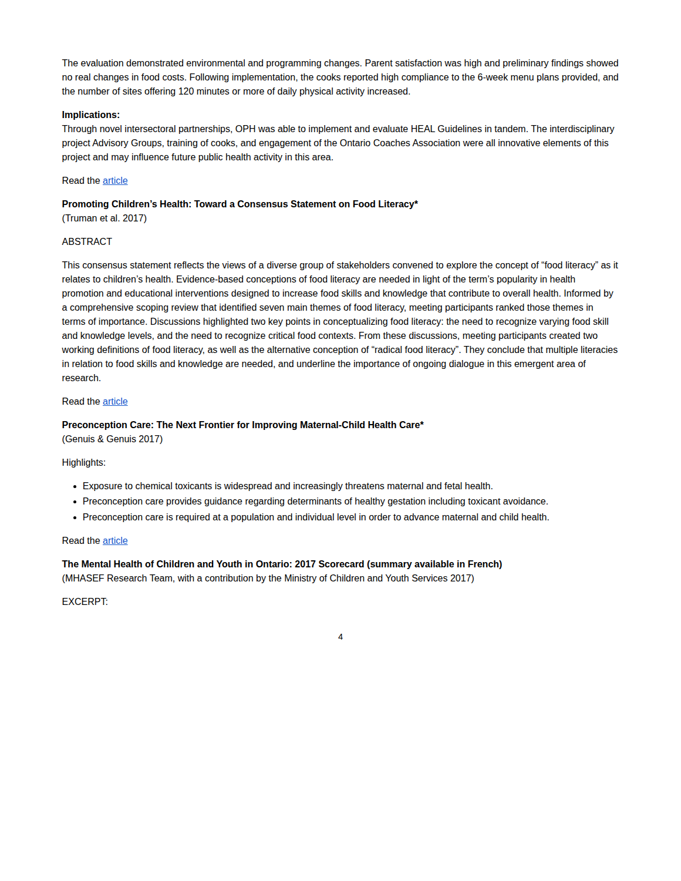The evaluation demonstrated environmental and programming changes. Parent satisfaction was high and preliminary findings showed no real changes in food costs. Following implementation, the cooks reported high compliance to the 6-week menu plans provided, and the number of sites offering 120 minutes or more of daily physical activity increased.
Implications:
Through novel intersectoral partnerships, OPH was able to implement and evaluate HEAL Guidelines in tandem. The interdisciplinary project Advisory Groups, training of cooks, and engagement of the Ontario Coaches Association were all innovative elements of this project and may influence future public health activity in this area.
Read the article
Promoting Children’s Health: Toward a Consensus Statement on Food Literacy*
(Truman et al. 2017)
ABSTRACT
This consensus statement reflects the views of a diverse group of stakeholders convened to explore the concept of “food literacy” as it relates to children’s health. Evidence-based conceptions of food literacy are needed in light of the term’s popularity in health promotion and educational interventions designed to increase food skills and knowledge that contribute to overall health. Informed by a comprehensive scoping review that identified seven main themes of food literacy, meeting participants ranked those themes in terms of importance. Discussions highlighted two key points in conceptualizing food literacy: the need to recognize varying food skill and knowledge levels, and the need to recognize critical food contexts. From these discussions, meeting participants created two working definitions of food literacy, as well as the alternative conception of “radical food literacy”. They conclude that multiple literacies in relation to food skills and knowledge are needed, and underline the importance of ongoing dialogue in this emergent area of research.
Read the article
Preconception Care: The Next Frontier for Improving Maternal-Child Health Care*
(Genuis & Genuis 2017)
Highlights:
Exposure to chemical toxicants is widespread and increasingly threatens maternal and fetal health.
Preconception care provides guidance regarding determinants of healthy gestation including toxicant avoidance.
Preconception care is required at a population and individual level in order to advance maternal and child health.
Read the article
The Mental Health of Children and Youth in Ontario: 2017 Scorecard (summary available in French)
(MHASEF Research Team, with a contribution by the Ministry of Children and Youth Services 2017)
EXCERPT:
4